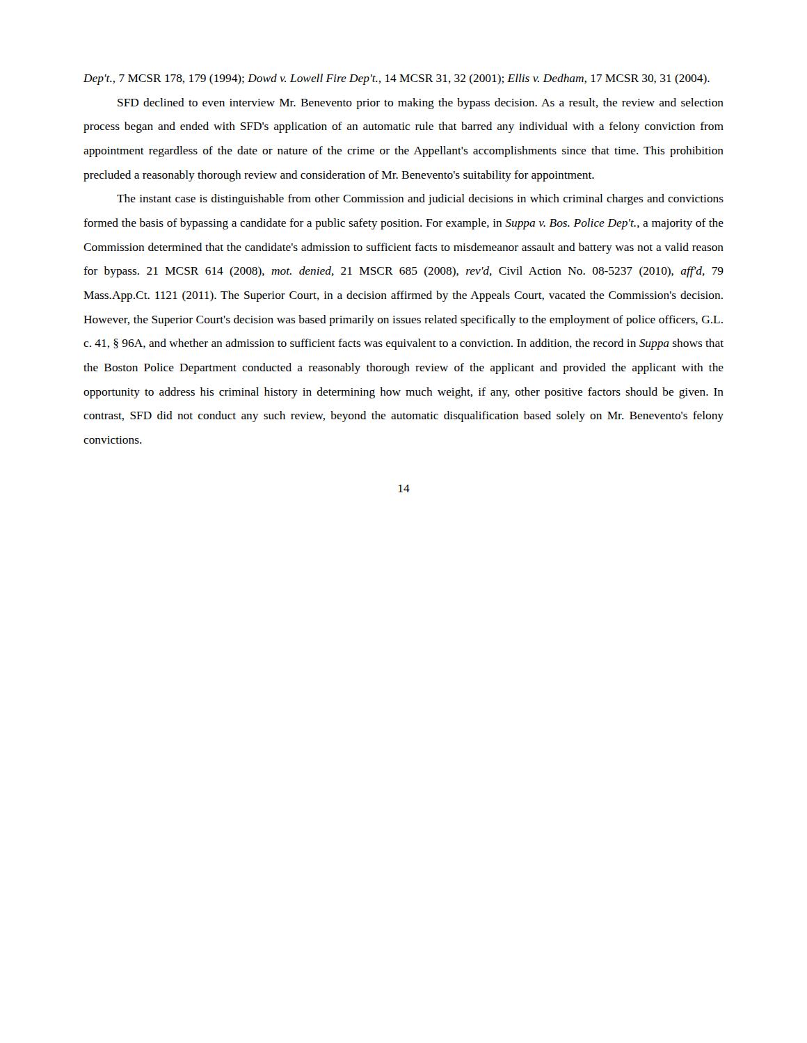Dep't., 7 MCSR 178, 179 (1994); Dowd v. Lowell Fire Dep't., 14 MCSR 31, 32 (2001); Ellis v. Dedham, 17 MCSR 30, 31 (2004).
SFD declined to even interview Mr. Benevento prior to making the bypass decision. As a result, the review and selection process began and ended with SFD's application of an automatic rule that barred any individual with a felony conviction from appointment regardless of the date or nature of the crime or the Appellant's accomplishments since that time. This prohibition precluded a reasonably thorough review and consideration of Mr. Benevento's suitability for appointment.
The instant case is distinguishable from other Commission and judicial decisions in which criminal charges and convictions formed the basis of bypassing a candidate for a public safety position. For example, in Suppa v. Bos. Police Dep't., a majority of the Commission determined that the candidate's admission to sufficient facts to misdemeanor assault and battery was not a valid reason for bypass. 21 MCSR 614 (2008), mot. denied, 21 MSCR 685 (2008), rev'd, Civil Action No. 08-5237 (2010), aff'd, 79 Mass.App.Ct. 1121 (2011). The Superior Court, in a decision affirmed by the Appeals Court, vacated the Commission's decision. However, the Superior Court's decision was based primarily on issues related specifically to the employment of police officers, G.L. c. 41, § 96A, and whether an admission to sufficient facts was equivalent to a conviction. In addition, the record in Suppa shows that the Boston Police Department conducted a reasonably thorough review of the applicant and provided the applicant with the opportunity to address his criminal history in determining how much weight, if any, other positive factors should be given. In contrast, SFD did not conduct any such review, beyond the automatic disqualification based solely on Mr. Benevento's felony convictions.
14